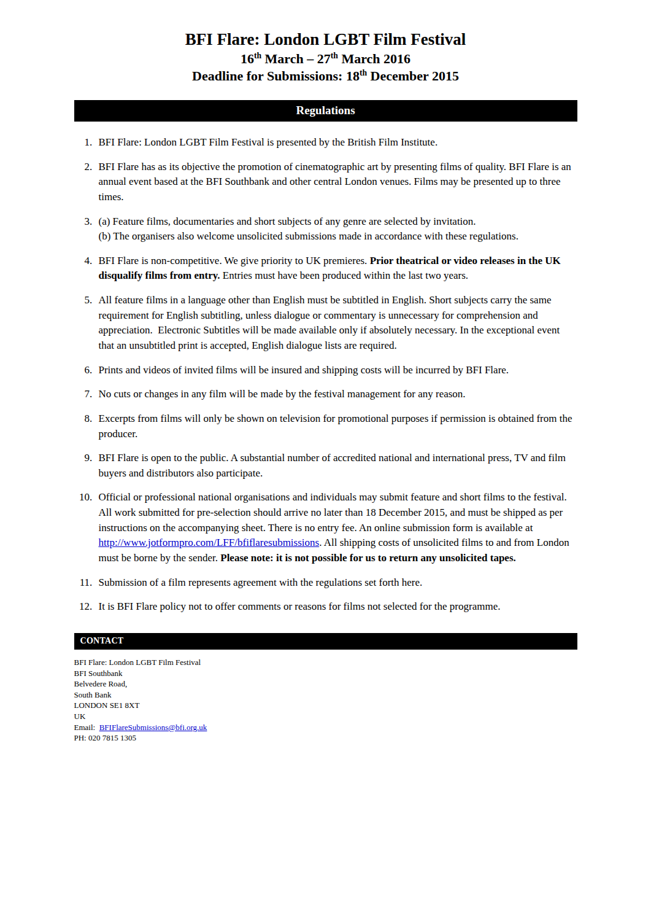BFI Flare: London LGBT Film Festival
16th March – 27th March 2016
Deadline for Submissions: 18th December 2015
Regulations
BFI Flare: London LGBT Film Festival is presented by the British Film Institute.
BFI Flare has as its objective the promotion of cinematographic art by presenting films of quality. BFI Flare is an annual event based at the BFI Southbank and other central London venues. Films may be presented up to three times.
(a) Feature films, documentaries and short subjects of any genre are selected by invitation. (b) The organisers also welcome unsolicited submissions made in accordance with these regulations.
BFI Flare is non-competitive. We give priority to UK premieres. Prior theatrical or video releases in the UK disqualify films from entry. Entries must have been produced within the last two years.
All feature films in a language other than English must be subtitled in English. Short subjects carry the same requirement for English subtitling, unless dialogue or commentary is unnecessary for comprehension and appreciation. Electronic Subtitles will be made available only if absolutely necessary. In the exceptional event that an unsubtitled print is accepted, English dialogue lists are required.
Prints and videos of invited films will be insured and shipping costs will be incurred by BFI Flare.
No cuts or changes in any film will be made by the festival management for any reason.
Excerpts from films will only be shown on television for promotional purposes if permission is obtained from the producer.
BFI Flare is open to the public. A substantial number of accredited national and international press, TV and film buyers and distributors also participate.
Official or professional national organisations and individuals may submit feature and short films to the festival. All work submitted for pre-selection should arrive no later than 18 December 2015, and must be shipped as per instructions on the accompanying sheet. There is no entry fee. An online submission form is available at http://www.jotformpro.com/LFF/bfiflaresubmissions. All shipping costs of unsolicited films to and from London must be borne by the sender. Please note: it is not possible for us to return any unsolicited tapes.
Submission of a film represents agreement with the regulations set forth here.
It is BFI Flare policy not to offer comments or reasons for films not selected for the programme.
CONTACT
BFI Flare: London LGBT Film Festival
BFI Southbank
Belvedere Road,
South Bank
LONDON SE1 8XT
UK
Email: BFIFlareSubmissions@bfi.org.uk
PH: 020 7815 1305